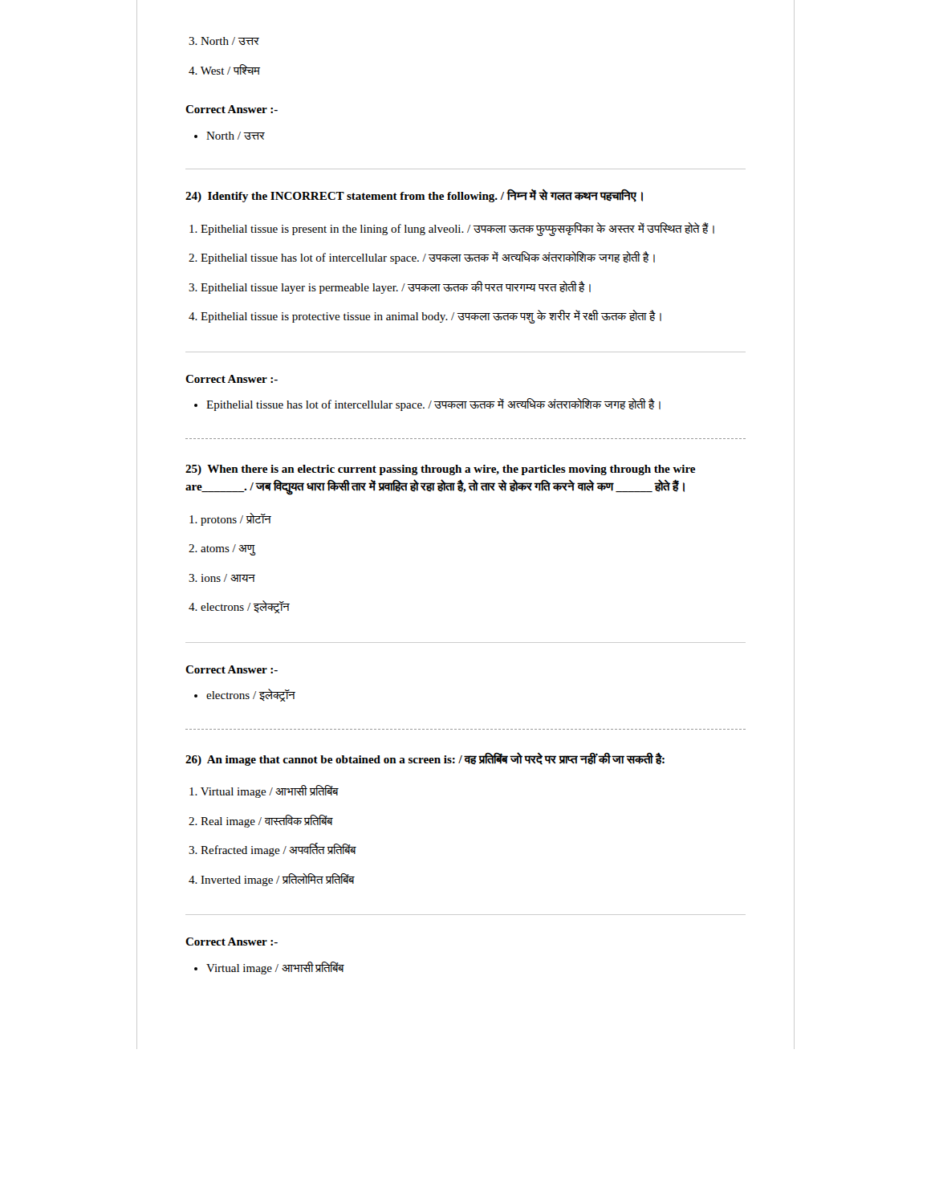3. North / उत्तर
4. West / पश्चिम
Correct Answer :-
North / उत्तर
24) Identify the INCORRECT statement from the following. / निम्न में से गलत कथन पहचानिए।
1. Epithelial tissue is present in the lining of lung alveoli. / उपकला ऊतक फुप्फुसकृपिका के अस्तर में उपस्थित होते हैं।
2. Epithelial tissue has lot of intercellular space. / उपकला ऊतक में अत्यधिक अंतराकोशिक जगह होती है।
3. Epithelial tissue layer is permeable layer. / उपकला ऊतक की परत पारगम्य परत होती है।
4. Epithelial tissue is protective tissue in animal body. / उपकला ऊतक पशु के शरीर में रक्षी ऊतक होता है।
Correct Answer :-
Epithelial tissue has lot of intercellular space. / उपकला ऊतक में अत्यधिक अंतराकोशिक जगह होती है।
25) When there is an electric current passing through a wire, the particles moving through the wire are_______. / जब विद्युयत धारा किसी तार में प्रवाहित हो रहा होता है, तो तार से होकर गति करने वाले कण ______ होते हैं।
1. protons / प्रोटॉन
2. atoms / अणु
3. ions / आयन
4. electrons / इलेक्ट्रॉन
Correct Answer :-
electrons / इलेक्ट्रॉन
26) An image that cannot be obtained on a screen is: / वह प्रतिबिंब जो परदे पर प्राप्त नहीं की जा सकती है:
1. Virtual image / आभासी प्रतिबिंब
2. Real image / वास्तविक प्रतिबिंब
3. Refracted image / अपवर्तित प्रतिबिंब
4. Inverted image / प्रतिलोमित प्रतिबिंब
Correct Answer :-
Virtual image / आभासी प्रतिबिंब